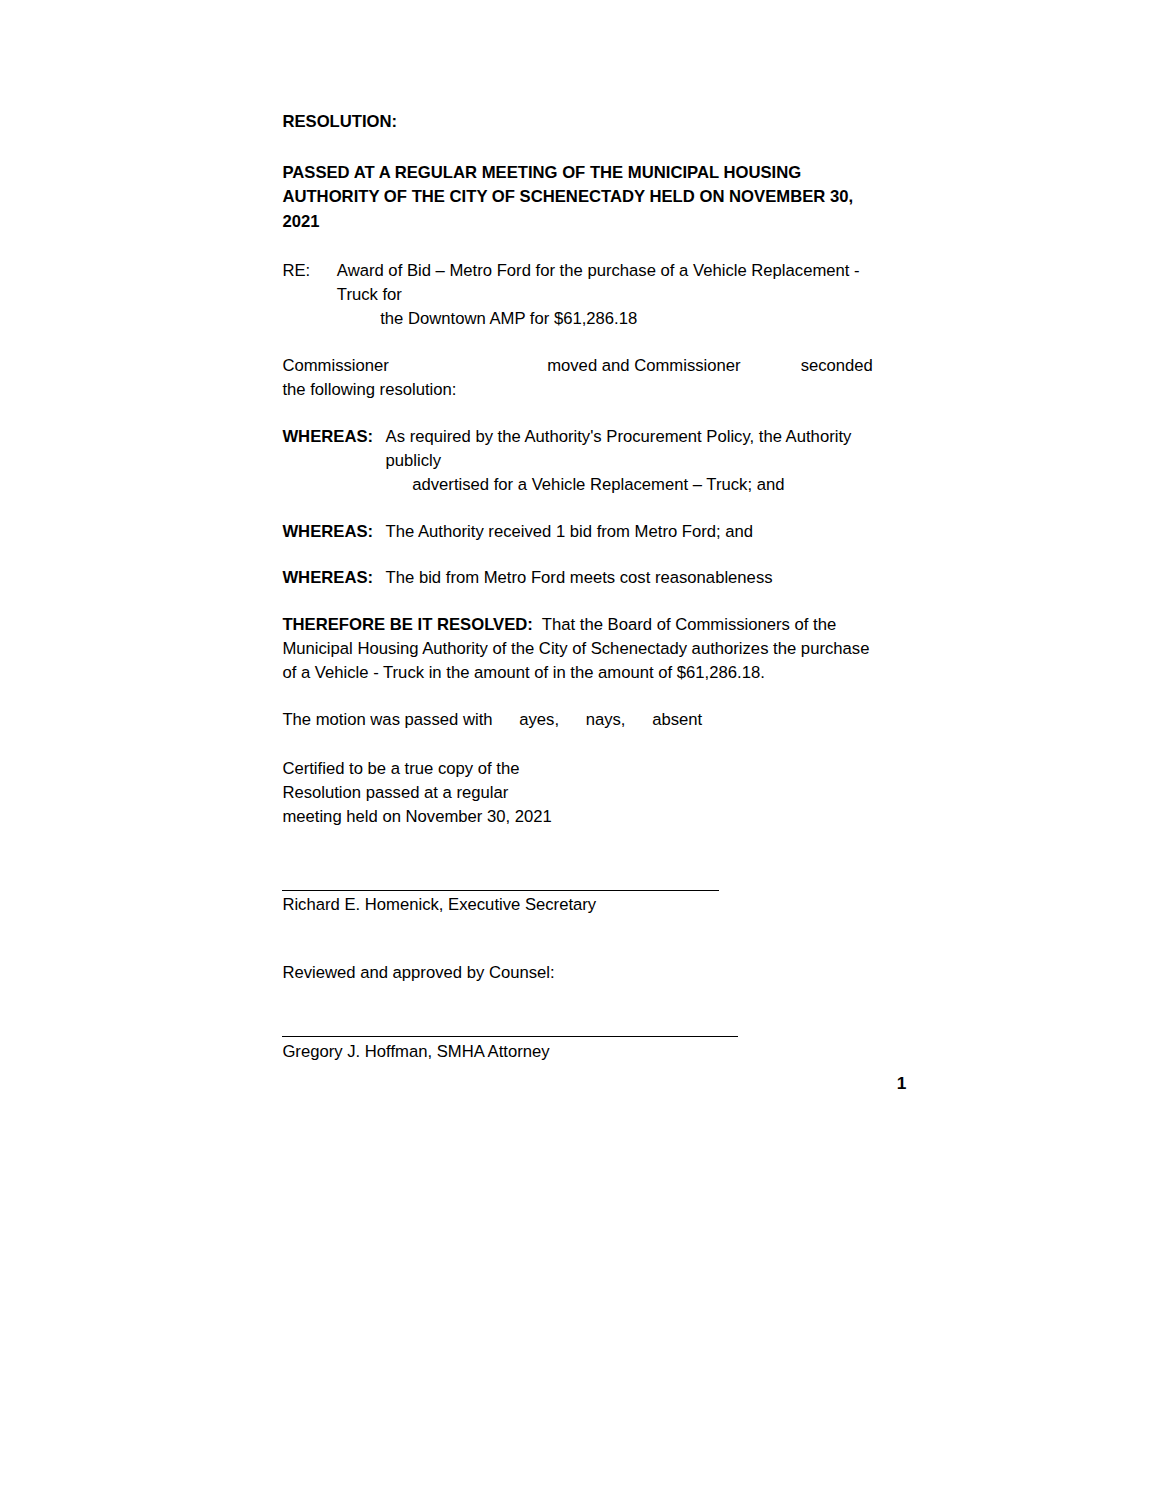RESOLUTION:
PASSED AT A REGULAR MEETING OF THE MUNICIPAL HOUSING AUTHORITY OF THE CITY OF SCHENECTADY HELD ON NOVEMBER 30, 2021
RE:
Award of Bid – Metro Ford for the purchase of a Vehicle Replacement - Truck forthe Downtown AMP for $61,286.18
Commissioner moved and Commissioner seconded the following resolution:
WHEREAS:
As required by the Authority's Procurement Policy, the Authority publiclyadvertised for a Vehicle Replacement – Truck; and
WHEREAS:
The Authority received 1 bid from Metro Ford; and
WHEREAS:
The bid from Metro Ford meets cost reasonableness
THEREFORE BE IT RESOLVED: That the Board of Commissioners of the Municipal Housing Authority of the City of Schenectady authorizes the purchase of a Vehicle - Truck in the amount of in the amount of $61,286.18.
The motion was passed with ayes, nays, absent
Certified to be a true copy of the
Resolution passed at a regular
meeting held on November 30, 2021
Richard E. Homenick, Executive Secretary
Reviewed and approved by Counsel:
Gregory J. Hoffman, SMHA Attorney
1